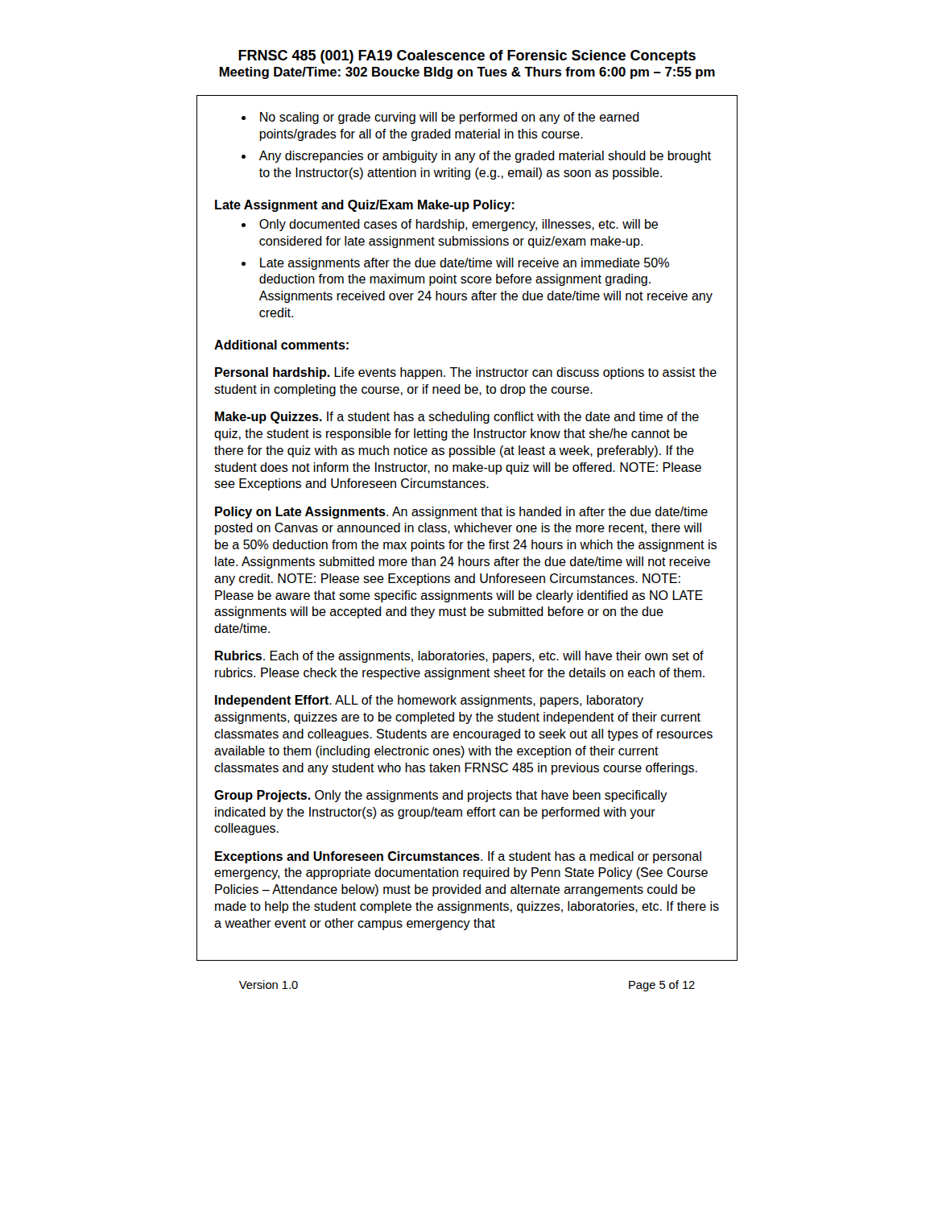FRNSC 485 (001) FA19 Coalescence of Forensic Science Concepts
Meeting Date/Time: 302 Boucke Bldg on Tues & Thurs from 6:00 pm – 7:55 pm
No scaling or grade curving will be performed on any of the earned points/grades for all of the graded material in this course.
Any discrepancies or ambiguity in any of the graded material should be brought to the Instructor(s) attention in writing (e.g., email) as soon as possible.
Late Assignment and Quiz/Exam Make-up Policy:
Only documented cases of hardship, emergency, illnesses, etc. will be considered for late assignment submissions or quiz/exam make-up.
Late assignments after the due date/time will receive an immediate 50% deduction from the maximum point score before assignment grading. Assignments received over 24 hours after the due date/time will not receive any credit.
Additional comments:
Personal hardship. Life events happen. The instructor can discuss options to assist the student in completing the course, or if need be, to drop the course.
Make-up Quizzes. If a student has a scheduling conflict with the date and time of the quiz, the student is responsible for letting the Instructor know that she/he cannot be there for the quiz with as much notice as possible (at least a week, preferably). If the student does not inform the Instructor, no make-up quiz will be offered. NOTE: Please see Exceptions and Unforeseen Circumstances.
Policy on Late Assignments. An assignment that is handed in after the due date/time posted on Canvas or announced in class, whichever one is the more recent, there will be a 50% deduction from the max points for the first 24 hours in which the assignment is late. Assignments submitted more than 24 hours after the due date/time will not receive any credit. NOTE: Please see Exceptions and Unforeseen Circumstances. NOTE: Please be aware that some specific assignments will be clearly identified as NO LATE assignments will be accepted and they must be submitted before or on the due date/time.
Rubrics. Each of the assignments, laboratories, papers, etc. will have their own set of rubrics. Please check the respective assignment sheet for the details on each of them.
Independent Effort. ALL of the homework assignments, papers, laboratory assignments, quizzes are to be completed by the student independent of their current classmates and colleagues. Students are encouraged to seek out all types of resources available to them (including electronic ones) with the exception of their current classmates and any student who has taken FRNSC 485 in previous course offerings.
Group Projects. Only the assignments and projects that have been specifically indicated by the Instructor(s) as group/team effort can be performed with your colleagues.
Exceptions and Unforeseen Circumstances. If a student has a medical or personal emergency, the appropriate documentation required by Penn State Policy (See Course Policies – Attendance below) must be provided and alternate arrangements could be made to help the student complete the assignments, quizzes, laboratories, etc. If there is a weather event or other campus emergency that
Version 1.0
Page 5 of 12